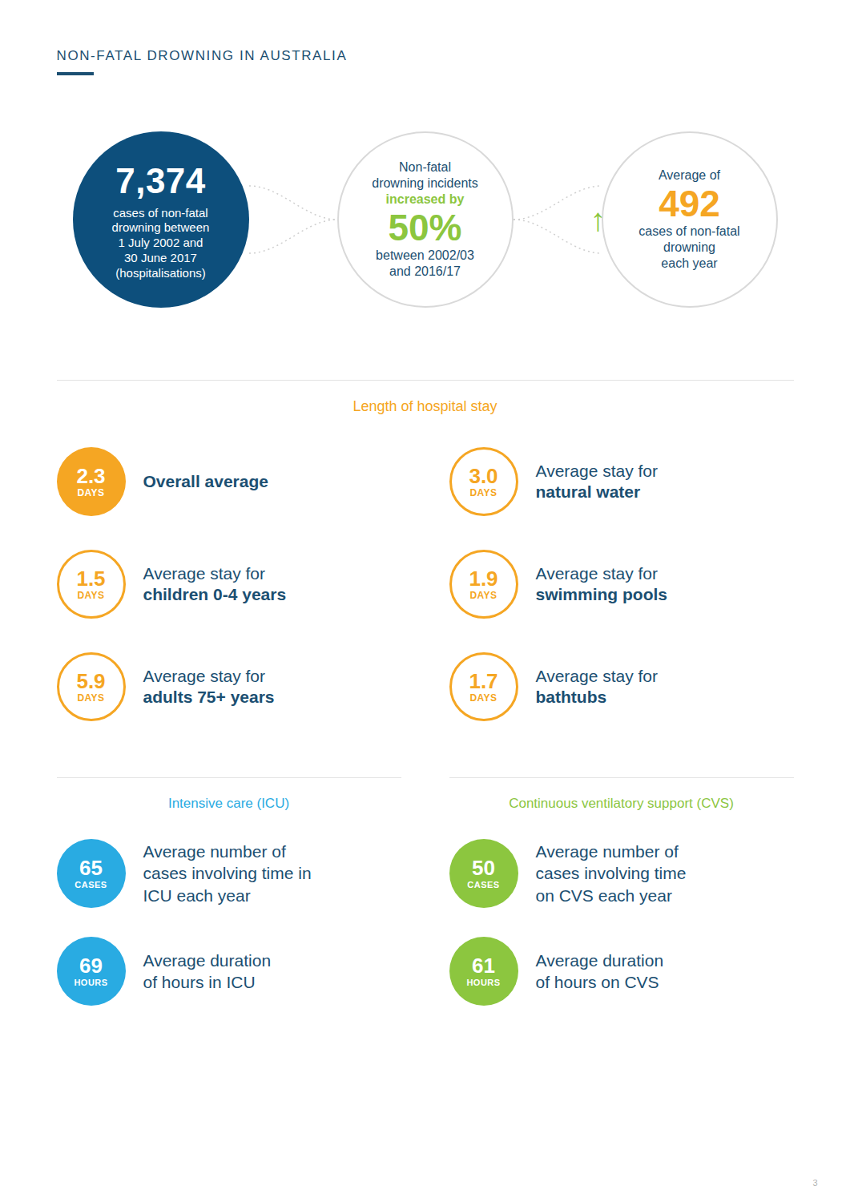Non-fatal drowning in Australia
7,374
cases of non-fatal
drowning between
1 July 2002 and
30 June 2017
(hospitalisations)
Non-fatal
drowning incidents
increased by
50%
between 2002/03
and 2016/17
↑
Average of
492
cases of non-fatal
drowning
each year
Length of hospital stay
2.3 DAYS
Overall average
3.0 DAYS
Average stay for
natural water
1.5 DAYS
Average stay for
children 0-4 years
1.9 DAYS
Average stay for
swimming pools
5.9 DAYS
Average stay for
adults 75+ years
1.7 DAYS
Average stay for
bathtubs
Intensive care (ICU)
65 CASES
Average number of
cases involving time in
ICU each year
69 HOURS
Average duration
of hours in ICU
Continuous ventilatory support (CVS)
50 CASES
Average number of
cases involving time
on CVS each year
61 HOURS
Average duration
of hours on CVS
3